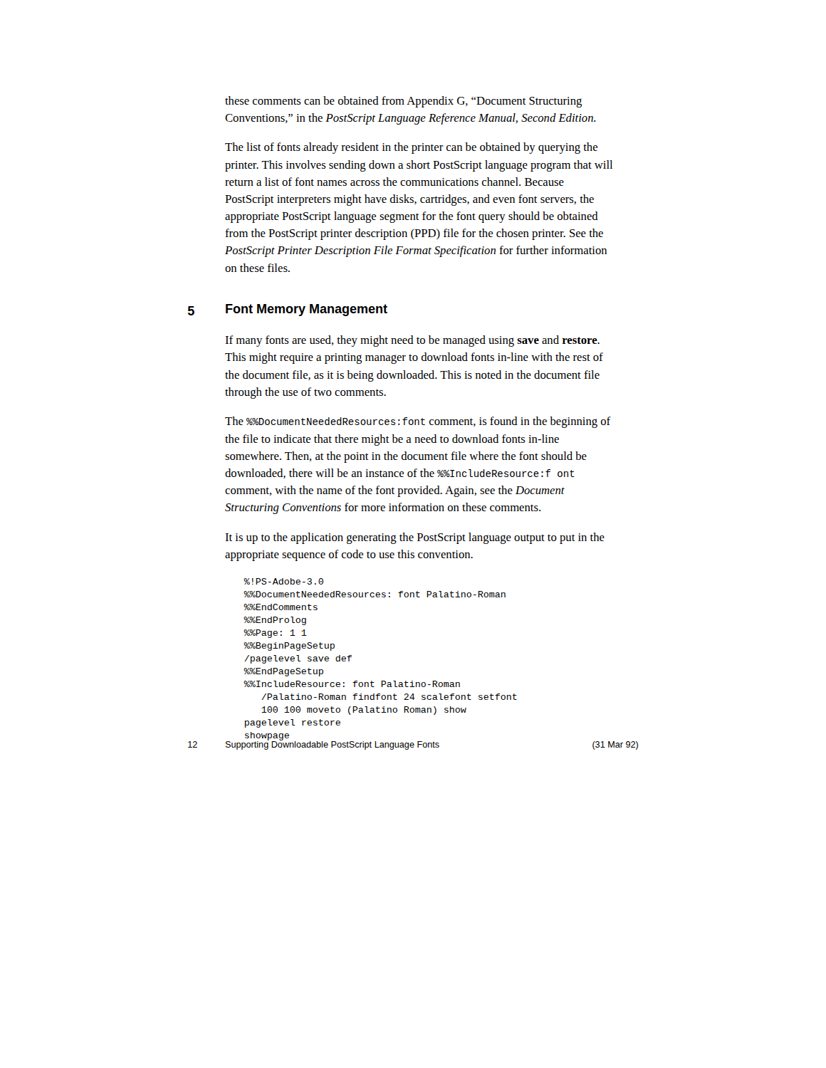these comments can be obtained from Appendix G, “Document Structuring Conventions,” in the PostScript Language Reference Manual, Second Edition.
The list of fonts already resident in the printer can be obtained by querying the printer. This involves sending down a short PostScript language program that will return a list of font names across the communications channel. Because PostScript interpreters might have disks, cartridges, and even font servers, the appropriate PostScript language segment for the font query should be obtained from the PostScript printer description (PPD) file for the chosen printer. See the PostScript Printer Description File Format Specification for further information on these files.
5
Font Memory Management
If many fonts are used, they might need to be managed using save and restore. This might require a printing manager to download fonts in-line with the rest of the document file, as it is being downloaded. This is noted in the document file through the use of two comments.
The %%DocumentNeededResources:font comment, is found in the beginning of the file to indicate that there might be a need to download fonts in-line somewhere. Then, at the point in the document file where the font should be downloaded, there will be an instance of the %%IncludeResource:f ont comment, with the name of the font provided. Again, see the Document Structuring Conventions for more information on these comments.
It is up to the application generating the PostScript language output to put in the appropriate sequence of code to use this convention.
%!PS-Adobe-3.0
%%DocumentNeededResources: font Palatino-Roman
%%EndComments
%%EndProlog
%%Page: 1 1
%%BeginPageSetup
/pagelevel save def
%%EndPageSetup
%%IncludeResource: font Palatino-Roman
   /Palatino-Roman findfont 24 scalefont setfont
   100 100 moveto (Palatino Roman) show
pagelevel restore
showpage
12 Supporting Downloadable PostScript Language Fonts (31 Mar 92)